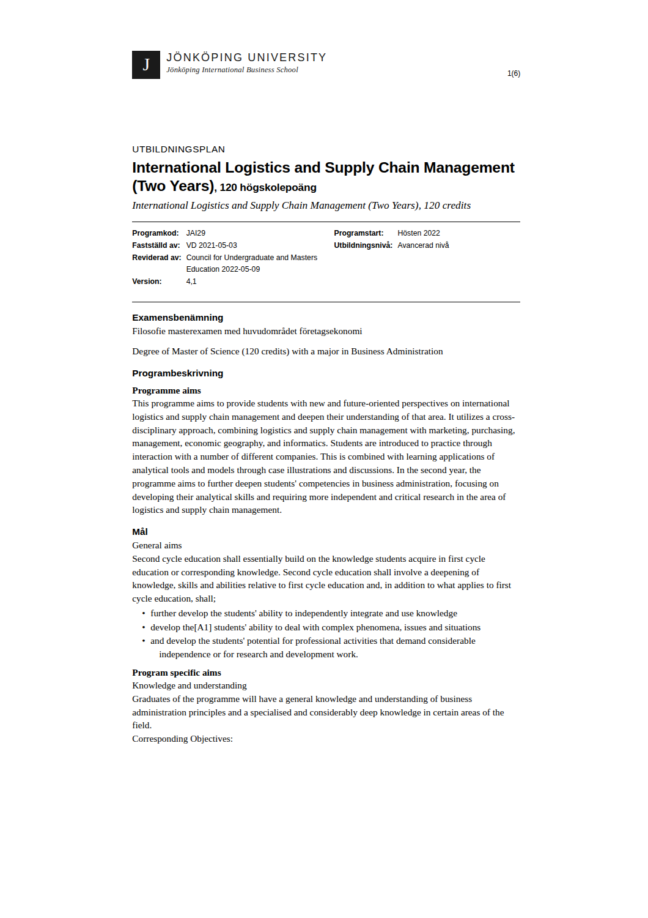J
JÖNKÖPING UNIVERSITY
Jönköping International Business School
1(6)
UTBILDNINGSPLAN
International Logistics and Supply Chain Management
(Two Years), 120 högskolepoäng
International Logistics and Supply Chain Management (Two Years), 120 credits
Programkod: JAI29 Fastställd av: VD 2021-05-03 Reviderad av: Council for Undergraduate and Masters Education 2022-05-09 Version: 4,1
Programstart: Hösten 2022 Utbildningsnivå: Avancerad nivå
Examensbenämning
Filosofie masterexamen med huvudområdet företagsekonomi
Degree of Master of Science (120 credits) with a major in Business Administration
Programbeskrivning
Programme aims
This programme aims to provide students with new and future-oriented perspectives on international logistics and supply chain management and deepen their understanding of that area. It utilizes a cross-disciplinary approach, combining logistics and supply chain management with marketing, purchasing, management, economic geography, and informatics. Students are introduced to practice through interaction with a number of different companies. This is combined with learning applications of analytical tools and models through case illustrations and discussions. In the second year, the programme aims to further deepen students' competencies in business administration, focusing on developing their analytical skills and requiring more independent and critical research in the area of logistics and supply chain management.
Mål
General aims
Second cycle education shall essentially build on the knowledge students acquire in first cycle education or corresponding knowledge. Second cycle education shall involve a deepening of knowledge, skills and abilities relative to first cycle education and, in addition to what applies to first cycle education, shall;
further develop the students' ability to independently integrate and use knowledge
develop the[A1] students' ability to deal with complex phenomena, issues and situations
and develop the students' potential for professional activities that demand considerable
independence or for research and development work.
Program specific aims
Knowledge and understanding
Graduates of the programme will have a general knowledge and understanding of business administration principles and a specialised and considerably deep knowledge in certain areas of the field.
Corresponding Objectives: